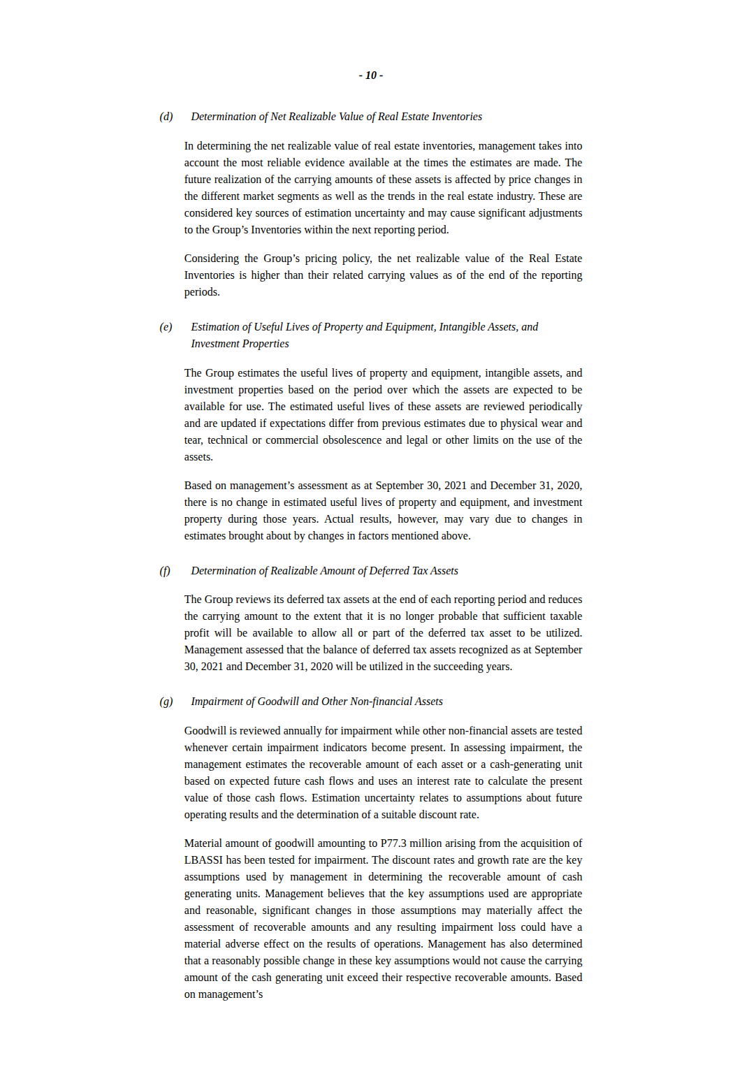- 10 -
(d) Determination of Net Realizable Value of Real Estate Inventories
In determining the net realizable value of real estate inventories, management takes into account the most reliable evidence available at the times the estimates are made. The future realization of the carrying amounts of these assets is affected by price changes in the different market segments as well as the trends in the real estate industry. These are considered key sources of estimation uncertainty and may cause significant adjustments to the Group’s Inventories within the next reporting period.
Considering the Group’s pricing policy, the net realizable value of the Real Estate Inventories is higher than their related carrying values as of the end of the reporting periods.
(e) Estimation of Useful Lives of Property and Equipment, Intangible Assets, and Investment Properties
The Group estimates the useful lives of property and equipment, intangible assets, and investment properties based on the period over which the assets are expected to be available for use. The estimated useful lives of these assets are reviewed periodically and are updated if expectations differ from previous estimates due to physical wear and tear, technical or commercial obsolescence and legal or other limits on the use of the assets.
Based on management’s assessment as at September 30, 2021 and December 31, 2020, there is no change in estimated useful lives of property and equipment, and investment property during those years. Actual results, however, may vary due to changes in estimates brought about by changes in factors mentioned above.
(f) Determination of Realizable Amount of Deferred Tax Assets
The Group reviews its deferred tax assets at the end of each reporting period and reduces the carrying amount to the extent that it is no longer probable that sufficient taxable profit will be available to allow all or part of the deferred tax asset to be utilized. Management assessed that the balance of deferred tax assets recognized as at September 30, 2021 and December 31, 2020 will be utilized in the succeeding years.
(g) Impairment of Goodwill and Other Non-financial Assets
Goodwill is reviewed annually for impairment while other non-financial assets are tested whenever certain impairment indicators become present. In assessing impairment, the management estimates the recoverable amount of each asset or a cash-generating unit based on expected future cash flows and uses an interest rate to calculate the present value of those cash flows. Estimation uncertainty relates to assumptions about future operating results and the determination of a suitable discount rate.
Material amount of goodwill amounting to P77.3 million arising from the acquisition of LBASSI has been tested for impairment. The discount rates and growth rate are the key assumptions used by management in determining the recoverable amount of cash generating units. Management believes that the key assumptions used are appropriate and reasonable, significant changes in those assumptions may materially affect the assessment of recoverable amounts and any resulting impairment loss could have a material adverse effect on the results of operations. Management has also determined that a reasonably possible change in these key assumptions would not cause the carrying amount of the cash generating unit exceed their respective recoverable amounts. Based on management’s